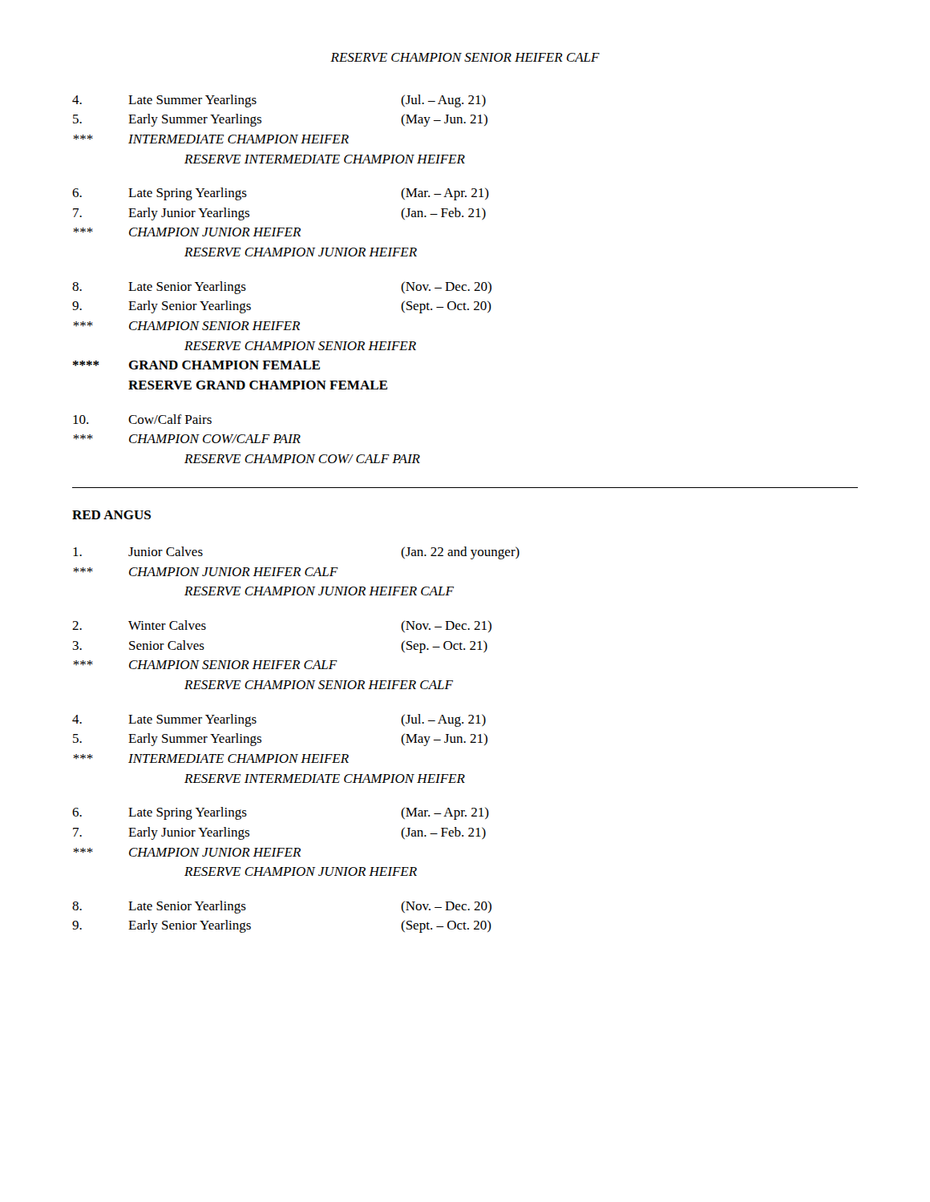RESERVE CHAMPION SENIOR HEIFER CALF
| 4. | Late Summer Yearlings | (Jul. – Aug. 21) |
| 5. | Early Summer Yearlings | (May – Jun. 21) |
***INTERMEDIATE CHAMPION HEIFER
RESERVE INTERMEDIATE CHAMPION HEIFER
| 6. | Late Spring Yearlings | (Mar. – Apr. 21) |
| 7. | Early Junior Yearlings | (Jan. – Feb. 21) |
***CHAMPION JUNIOR HEIFER
RESERVE CHAMPION JUNIOR HEIFER
| 8. | Late Senior Yearlings | (Nov. – Dec. 20) |
| 9. | Early Senior Yearlings | (Sept. – Oct. 20) |
***CHAMPION SENIOR HEIFER
RESERVE CHAMPION SENIOR HEIFER
****GRAND CHAMPION FEMALE
RESERVE GRAND CHAMPION FEMALE
| 10. | Cow/Calf Pairs | |
***CHAMPION COW/CALF PAIR
RESERVE CHAMPION COW/ CALF PAIR
RED ANGUS
| 1. | Junior Calves | (Jan. 22 and younger) |
***CHAMPION JUNIOR HEIFER CALF
RESERVE CHAMPION JUNIOR HEIFER CALF
| 2. | Winter Calves | (Nov. – Dec. 21) |
| 3. | Senior Calves | (Sep. – Oct. 21) |
***CHAMPION SENIOR HEIFER CALF
RESERVE CHAMPION SENIOR HEIFER CALF
| 4. | Late Summer Yearlings | (Jul. – Aug. 21) |
| 5. | Early Summer Yearlings | (May – Jun. 21) |
***INTERMEDIATE CHAMPION HEIFER
RESERVE INTERMEDIATE CHAMPION HEIFER
| 6. | Late Spring Yearlings | (Mar. – Apr. 21) |
| 7. | Early Junior Yearlings | (Jan. – Feb. 21) |
***CHAMPION JUNIOR HEIFER
RESERVE CHAMPION JUNIOR HEIFER
| 8. | Late Senior Yearlings | (Nov. – Dec. 20) |
| 9. | Early Senior Yearlings | (Sept. – Oct. 20) |